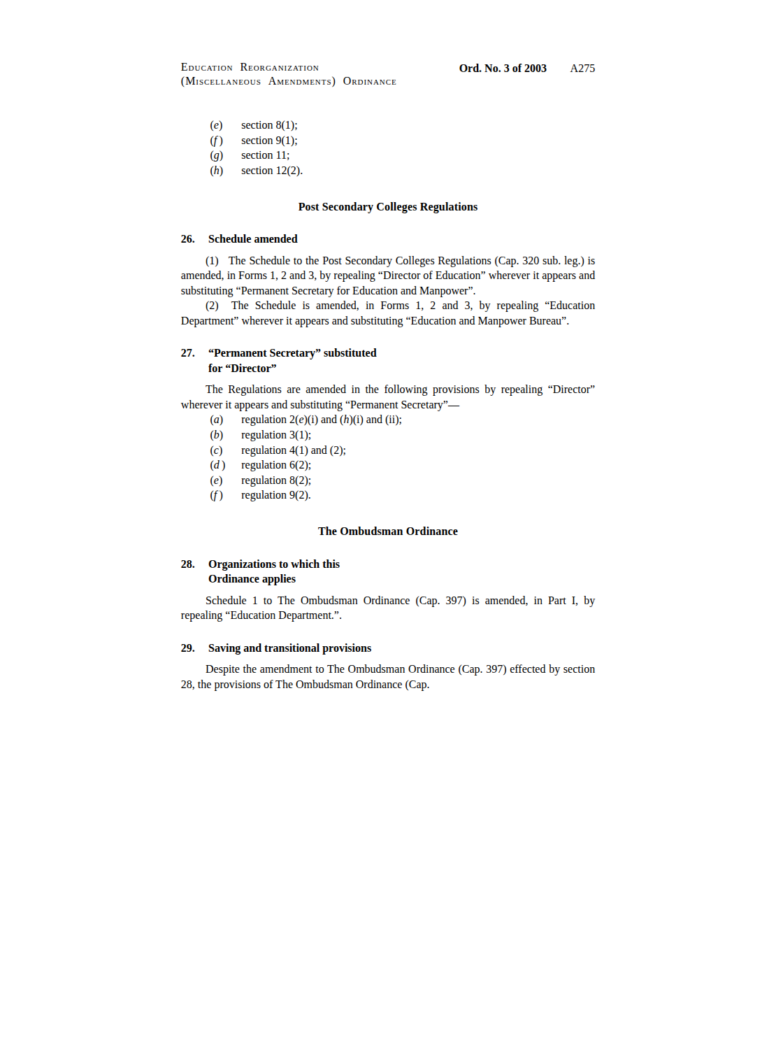Education Reorganization
(Miscellaneous Amendments) Ordinance
Ord. No. 3 of 2003
A275
(e) section 8(1);
(f ) section 9(1);
(g) section 11;
(h) section 12(2).
Post Secondary Colleges Regulations
26.
Schedule amended
(1) The Schedule to the Post Secondary Colleges Regulations (Cap. 320 sub. leg.) is amended, in Forms 1, 2 and 3, by repealing “Director of Education” wherever it appears and substituting “Permanent Secretary for Education and Manpower”.
(2) The Schedule is amended, in Forms 1, 2 and 3, by repealing “Education Department” wherever it appears and substituting “Education and Manpower Bureau”.
27.
“Permanent Secretary” substitutedfor “Director”
The Regulations are amended in the following provisions by repealing “Director” wherever it appears and substituting “Permanent Secretary”—
(a) regulation 2(e)(i) and (h)(i) and (ii);
(b) regulation 3(1);
(c) regulation 4(1) and (2);
(d ) regulation 6(2);
(e) regulation 8(2);
(f ) regulation 9(2).
The Ombudsman Ordinance
28.
Organizations to which thisOrdinance applies
Schedule 1 to The Ombudsman Ordinance (Cap. 397) is amended, in Part I, by repealing “Education Department.”.
29.
Saving and transitional provisions
Despite the amendment to The Ombudsman Ordinance (Cap. 397) effected by section 28, the provisions of The Ombudsman Ordinance (Cap.